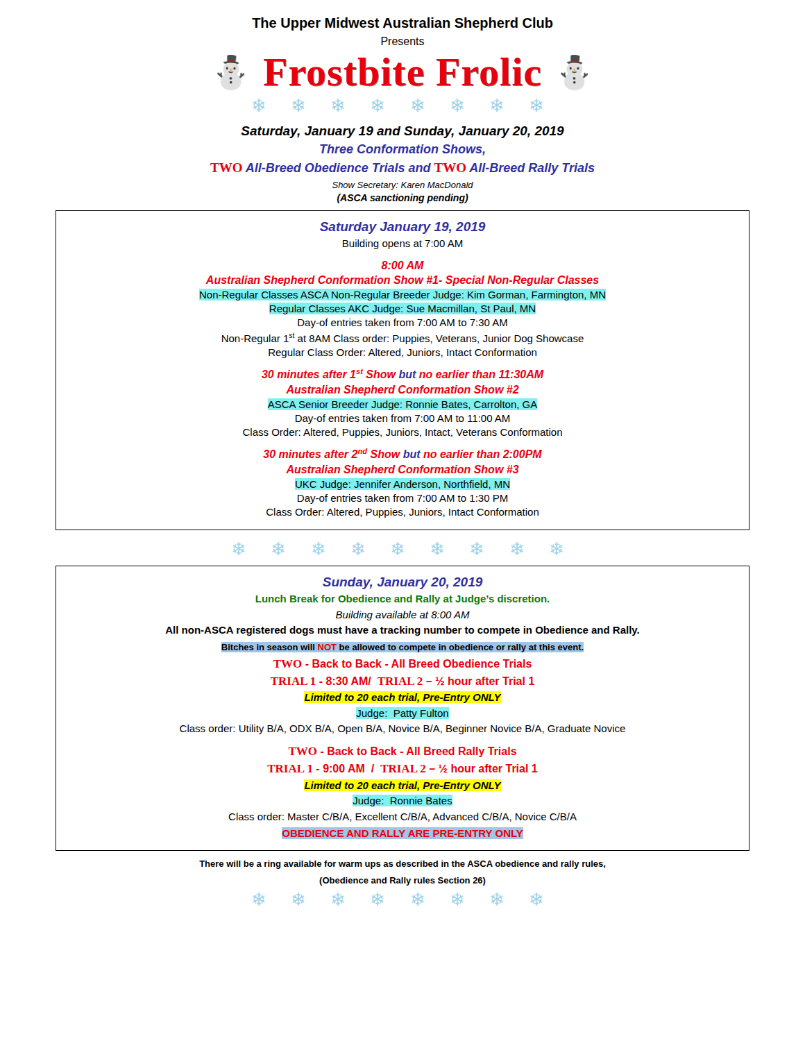The Upper Midwest Australian Shepherd Club
Presents
⛄ Frostbite Frolic ⛄
❄ ❄ ❄ ❄ ❄ ❄ ❄ ❄
Saturday, January 19 and Sunday, January 20, 2019
Three Conformation Shows,
TWO All-Breed Obedience Trials and TWO All-Breed Rally Trials
Show Secretary: Karen MacDonald
(ASCA sanctioning pending)
Saturday January 19, 2019
Building opens at 7:00 AM
8:00 AM
Australian Shepherd Conformation Show #1- Special Non-Regular Classes
Non-Regular Classes ASCA Non-Regular Breeder Judge: Kim Gorman, Farmington, MN
Regular Classes AKC Judge: Sue Macmillan, St Paul, MN
Day-of entries taken from 7:00 AM to 7:30 AM
Non-Regular 1st at 8AM Class order: Puppies, Veterans, Junior Dog Showcase
Regular Class Order: Altered, Juniors, Intact Conformation
30 minutes after 1st Show but no earlier than 11:30AM
Australian Shepherd Conformation Show #2
ASCA Senior Breeder Judge: Ronnie Bates, Carrolton, GA
Day-of entries taken from 7:00 AM to 11:00 AM
Class Order: Altered, Puppies, Juniors, Intact, Veterans Conformation
30 minutes after 2nd Show but no earlier than 2:00PM
Australian Shepherd Conformation Show #3
UKC Judge: Jennifer Anderson, Northfield, MN
Day-of entries taken from 7:00 AM to 1:30 PM
Class Order: Altered, Puppies, Juniors, Intact Conformation
❄ ❄ ❄ ❄ ❄ ❄ ❄ ❄ ❄
Sunday, January 20, 2019
Lunch Break for Obedience and Rally at Judge’s discretion.
Building available at 8:00 AM
All non-ASCA registered dogs must have a tracking number to compete in Obedience and Rally.
Bitches in season will NOT be allowed to compete in obedience or rally at this event.
TWO - Back to Back - All Breed Obedience Trials
TRIAL 1 - 8:30 AM/ TRIAL 2 – ½ hour after Trial 1
Limited to 20 each trial, Pre-Entry ONLY
Judge: Patty Fulton
Class order: Utility B/A, ODX B/A, Open B/A, Novice B/A, Beginner Novice B/A, Graduate Novice
TWO - Back to Back - All Breed Rally Trials
TRIAL 1 - 9:00 AM / TRIAL 2 – ½ hour after Trial 1
Limited to 20 each trial, Pre-Entry ONLY
Judge: Ronnie Bates
Class order: Master C/B/A, Excellent C/B/A, Advanced C/B/A, Novice C/B/A
OBEDIENCE AND RALLY ARE PRE-ENTRY ONLY
There will be a ring available for warm ups as described in the ASCA obedience and rally rules,
(Obedience and Rally rules Section 26)
❄ ❄ ❄ ❄ ❄ ❄ ❄ ❄